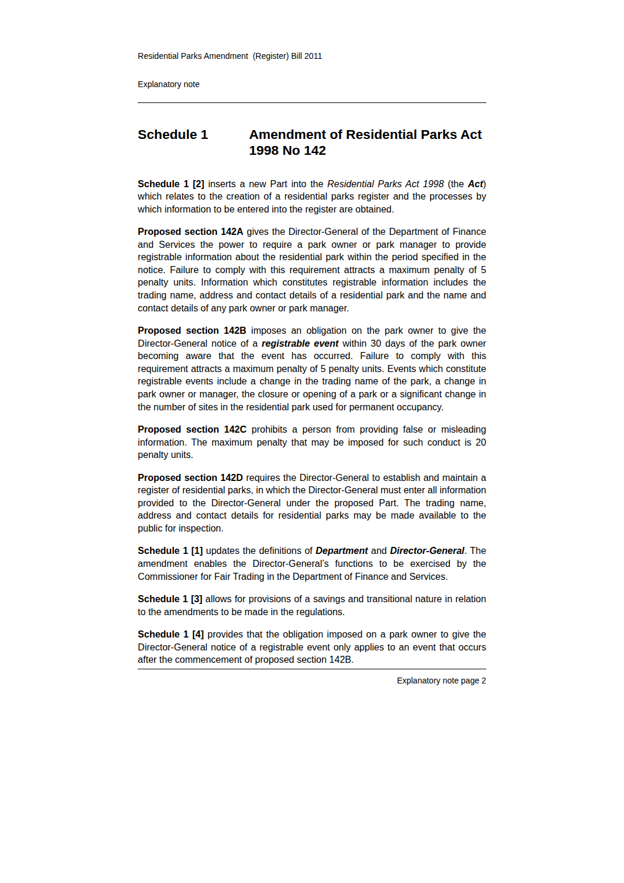Residential Parks Amendment (Register) Bill 2011
Explanatory note
Schedule 1 Amendment of Residential Parks Act 1998 No 142
Schedule 1 [2] inserts a new Part into the Residential Parks Act 1998 (the Act) which relates to the creation of a residential parks register and the processes by which information to be entered into the register are obtained.
Proposed section 142A gives the Director-General of the Department of Finance and Services the power to require a park owner or park manager to provide registrable information about the residential park within the period specified in the notice. Failure to comply with this requirement attracts a maximum penalty of 5 penalty units. Information which constitutes registrable information includes the trading name, address and contact details of a residential park and the name and contact details of any park owner or park manager.
Proposed section 142B imposes an obligation on the park owner to give the Director-General notice of a registrable event within 30 days of the park owner becoming aware that the event has occurred. Failure to comply with this requirement attracts a maximum penalty of 5 penalty units. Events which constitute registrable events include a change in the trading name of the park, a change in park owner or manager, the closure or opening of a park or a significant change in the number of sites in the residential park used for permanent occupancy.
Proposed section 142C prohibits a person from providing false or misleading information. The maximum penalty that may be imposed for such conduct is 20 penalty units.
Proposed section 142D requires the Director-General to establish and maintain a register of residential parks, in which the Director-General must enter all information provided to the Director-General under the proposed Part. The trading name, address and contact details for residential parks may be made available to the public for inspection.
Schedule 1 [1] updates the definitions of Department and Director-General. The amendment enables the Director-General’s functions to be exercised by the Commissioner for Fair Trading in the Department of Finance and Services.
Schedule 1 [3] allows for provisions of a savings and transitional nature in relation to the amendments to be made in the regulations.
Schedule 1 [4] provides that the obligation imposed on a park owner to give the Director-General notice of a registrable event only applies to an event that occurs after the commencement of proposed section 142B.
Explanatory note page 2